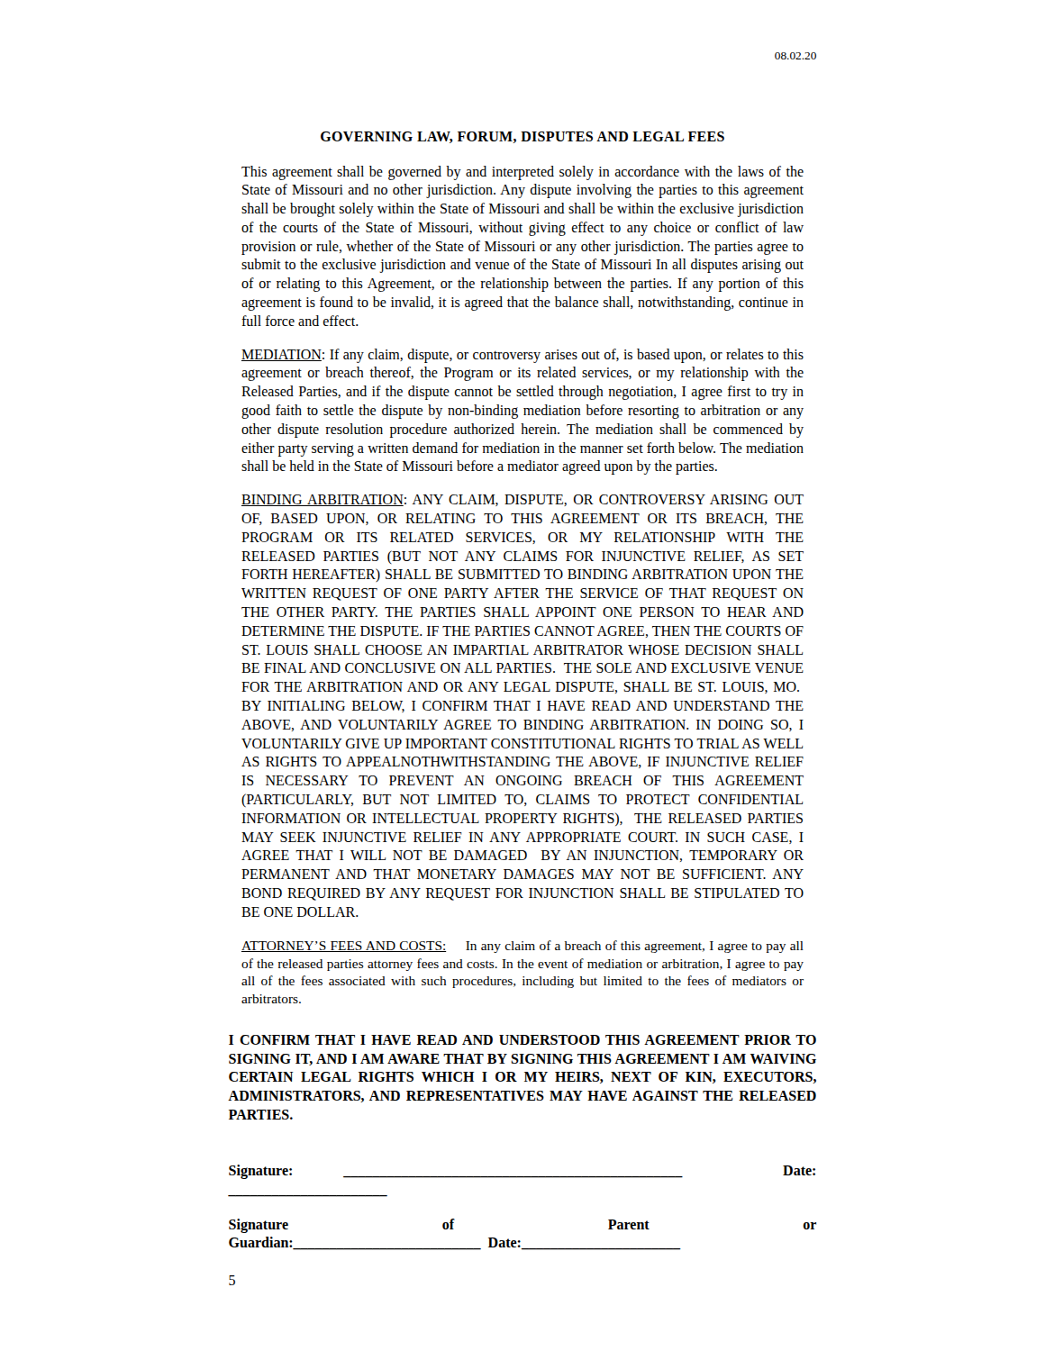08.02.20
GOVERNING LAW, FORUM, DISPUTES AND LEGAL FEES
This agreement shall be governed by and interpreted solely in accordance with the laws of the State of Missouri and no other jurisdiction. Any dispute involving the parties to this agreement shall be brought solely within the State of Missouri and shall be within the exclusive jurisdiction of the courts of the State of Missouri, without giving effect to any choice or conflict of law provision or rule, whether of the State of Missouri or any other jurisdiction. The parties agree to submit to the exclusive jurisdiction and venue of the State of Missouri In all disputes arising out of or relating to this Agreement, or the relationship between the parties. If any portion of this agreement is found to be invalid, it is agreed that the balance shall, notwithstanding, continue in full force and effect.
MEDIATION: If any claim, dispute, or controversy arises out of, is based upon, or relates to this agreement or breach thereof, the Program or its related services, or my relationship with the Released Parties, and if the dispute cannot be settled through negotiation, I agree first to try in good faith to settle the dispute by non-binding mediation before resorting to arbitration or any other dispute resolution procedure authorized herein. The mediation shall be commenced by either party serving a written demand for mediation in the manner set forth below. The mediation shall be held in the State of Missouri before a mediator agreed upon by the parties.
BINDING ARBITRATION: ANY CLAIM, DISPUTE, OR CONTROVERSY ARISING OUT OF, BASED UPON, OR RELATING TO THIS AGREEMENT OR ITS BREACH, THE PROGRAM OR ITS RELATED SERVICES, OR MY RELATIONSHIP WITH THE RELEASED PARTIES (BUT NOT ANY CLAIMS FOR INJUNCTIVE RELIEF, AS SET FORTH HEREAFTER) SHALL BE SUBMITTED TO BINDING ARBITRATION UPON THE WRITTEN REQUEST OF ONE PARTY AFTER THE SERVICE OF THAT REQUEST ON THE OTHER PARTY. THE PARTIES SHALL APPOINT ONE PERSON TO HEAR AND DETERMINE THE DISPUTE. IF THE PARTIES CANNOT AGREE, THEN THE COURTS OF ST. LOUIS SHALL CHOOSE AN IMPARTIAL ARBITRATOR WHOSE DECISION SHALL BE FINAL AND CONCLUSIVE ON ALL PARTIES. THE SOLE AND EXCLUSIVE VENUE FOR THE ARBITRATION AND OR ANY LEGAL DISPUTE, SHALL BE ST. LOUIS, MO. BY INITIALING BELOW, I CONFIRM THAT I HAVE READ AND UNDERSTAND THE ABOVE, AND VOLUNTARILY AGREE TO BINDING ARBITRATION. IN DOING SO, I VOLUNTARILY GIVE UP IMPORTANT CONSTITUTIONAL RIGHTS TO TRIAL AS WELL AS RIGHTS TO APPEALNOTHWITHSTANDING THE ABOVE, IF INJUNCTIVE RELIEF IS NECESSARY TO PREVENT AN ONGOING BREACH OF THIS AGREEMENT (PARTICULARLY, BUT NOT LIMITED TO, CLAIMS TO PROTECT CONFIDENTIAL INFORMATION OR INTELLECTUAL PROPERTY RIGHTS), THE RELEASED PARTIES MAY SEEK INJUNCTIVE RELIEF IN ANY APPROPRIATE COURT. IN SUCH CASE, I AGREE THAT I WILL NOT BE DAMAGED BY AN INJUNCTION, TEMPORARY OR PERMANENT AND THAT MONETARY DAMAGES MAY NOT BE SUFFICIENT. ANY BOND REQUIRED BY ANY REQUEST FOR INJUNCTION SHALL BE STIPULATED TO BE ONE DOLLAR.
ATTORNEY’S FEES AND COSTS: In any claim of a breach of this agreement, I agree to pay all of the released parties attorney fees and costs. In the event of mediation or arbitration, I agree to pay all of the fees associated with such procedures, including but limited to the fees of mediators or arbitrators.
I CONFIRM THAT I HAVE READ AND UNDERSTOOD THIS AGREEMENT PRIOR TO SIGNING IT, AND I AM AWARE THAT BY SIGNING THIS AGREEMENT I AM WAIVING CERTAIN LEGAL RIGHTS WHICH I OR MY HEIRS, NEXT OF KIN, EXECUTORS, ADMINISTRATORS, AND REPRESENTATIVES MAY HAVE AGAINST THE RELEASED PARTIES.
Signature: _______________________________________________ Date: ______________________
Signature of Parent or Guardian:__________________________ Date:______________________
5